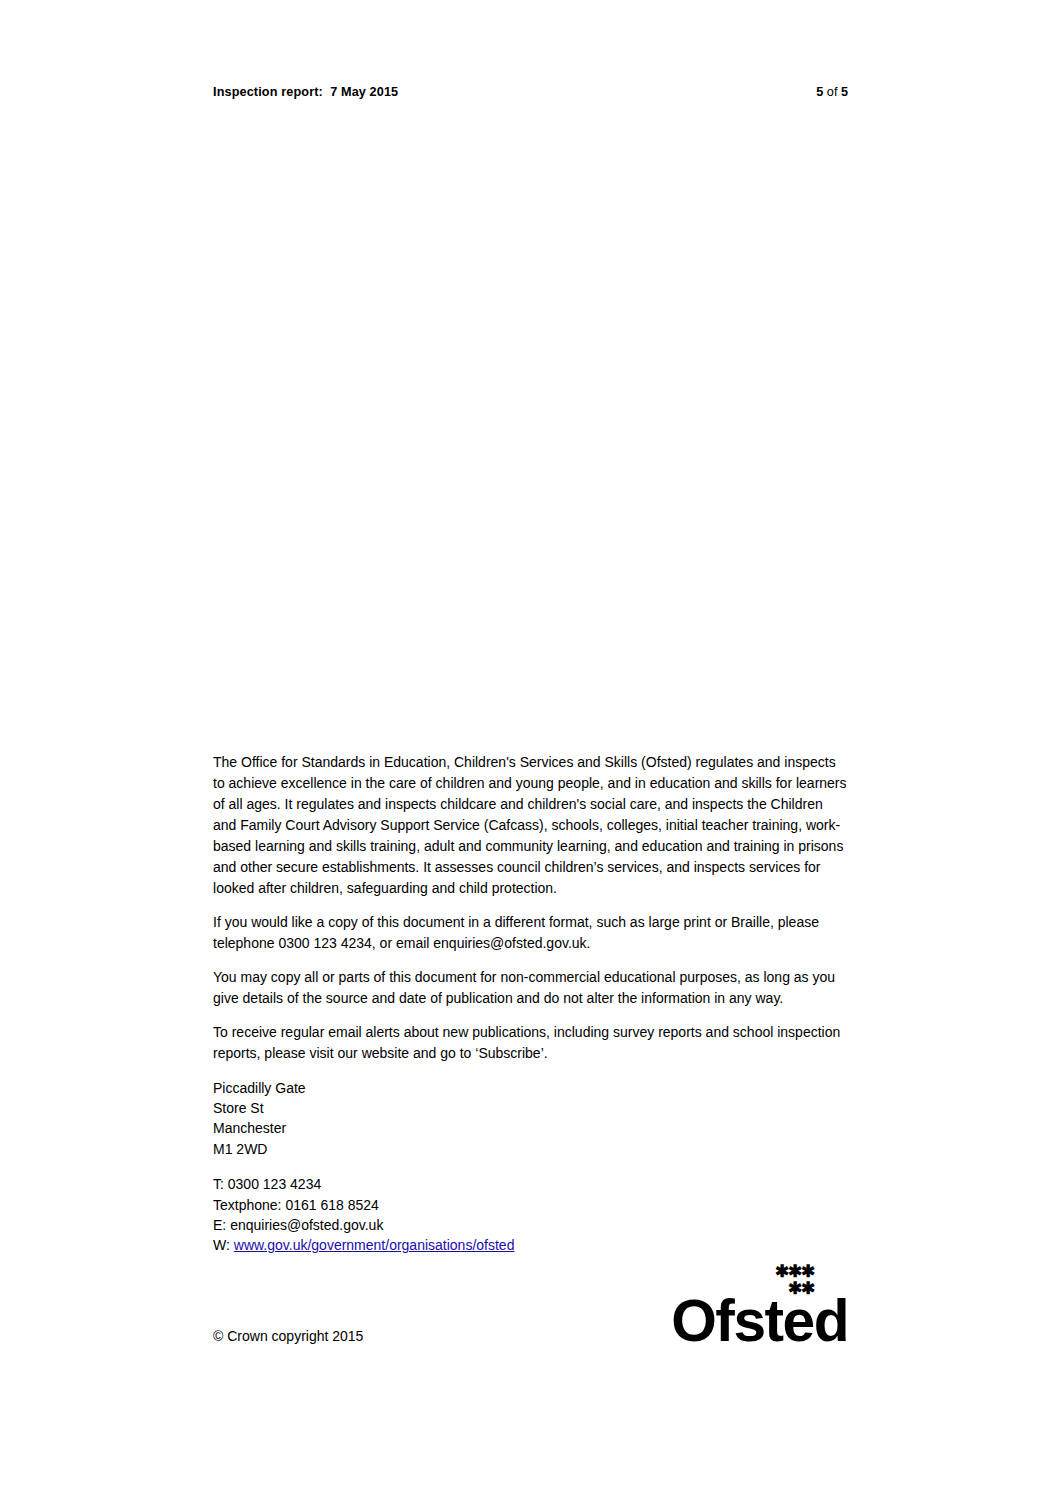Inspection report: 7 May 2015
5 of 5
The Office for Standards in Education, Children's Services and Skills (Ofsted) regulates and inspects to achieve excellence in the care of children and young people, and in education and skills for learners of all ages. It regulates and inspects childcare and children's social care, and inspects the Children and Family Court Advisory Support Service (Cafcass), schools, colleges, initial teacher training, work-based learning and skills training, adult and community learning, and education and training in prisons and other secure establishments. It assesses council children’s services, and inspects services for looked after children, safeguarding and child protection.
If you would like a copy of this document in a different format, such as large print or Braille, please telephone 0300 123 4234, or email enquiries@ofsted.gov.uk.
You may copy all or parts of this document for non-commercial educational purposes, as long as you give details of the source and date of publication and do not alter the information in any way.
To receive regular email alerts about new publications, including survey reports and school inspection reports, please visit our website and go to ‘Subscribe’.
Piccadilly Gate
Store St
Manchester
M1 2WD
T: 0300 123 4234
Textphone: 0161 618 8524
E: enquiries@ofsted.gov.uk
W: www.gov.uk/government/organisations/ofsted
© Crown copyright 2015
✱✱✱
✱✱ Ofsted